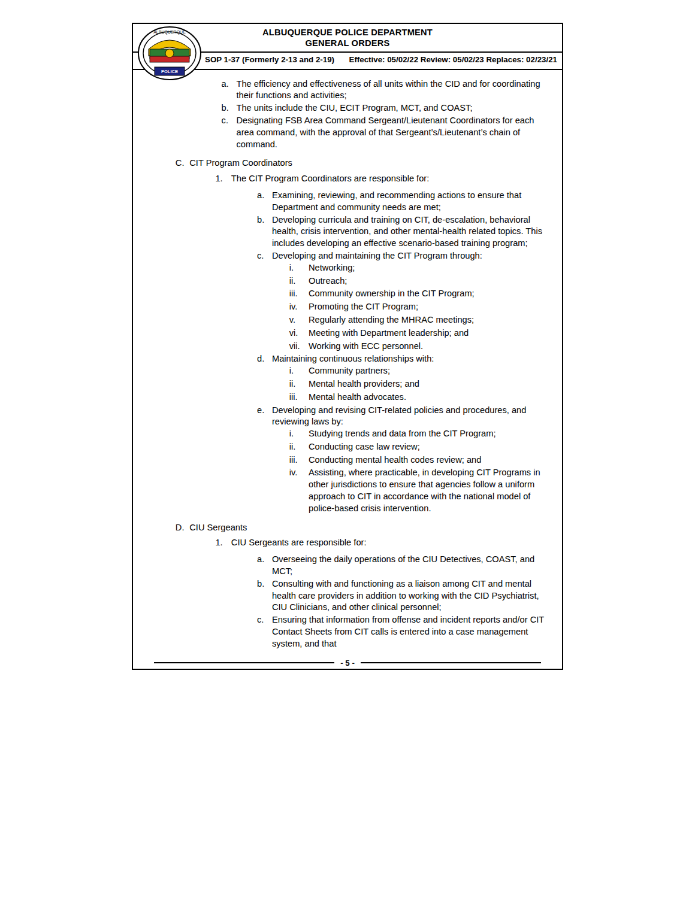ALBUQUERQUE POLICE
ALBUQUERQUE POLICE DEPARTMENT
GENERAL ORDERS
SOP 1-37 (Formerly 2-13 and 2-19) Effective: 05/02/22 Review: 05/02/23 Replaces: 02/23/21
a. The efficiency and effectiveness of all units within the CID and for coordinating their functions and activities;
b. The units include the CIU, ECIT Program, MCT, and COAST;
c. Designating FSB Area Command Sergeant/Lieutenant Coordinators for each area command, with the approval of that Sergeant’s/Lieutenant’s chain of command.
C. CIT Program Coordinators
1. The CIT Program Coordinators are responsible for:
a. Examining, reviewing, and recommending actions to ensure that Department and community needs are met;
b. Developing curricula and training on CIT, de-escalation, behavioral health, crisis intervention, and other mental-health related topics. This includes developing an effective scenario-based training program;
c. Developing and maintaining the CIT Program through:
i. Networking;
ii. Outreach;
iii. Community ownership in the CIT Program;
iv. Promoting the CIT Program;
v. Regularly attending the MHRAC meetings;
vi. Meeting with Department leadership; and
vii. Working with ECC personnel.
d. Maintaining continuous relationships with:
i. Community partners;
ii. Mental health providers; and
iii. Mental health advocates.
e. Developing and revising CIT-related policies and procedures, and reviewing laws by:
i. Studying trends and data from the CIT Program;
ii. Conducting case law review;
iii. Conducting mental health codes review; and
iv. Assisting, where practicable, in developing CIT Programs in other jurisdictions to ensure that agencies follow a uniform approach to CIT in accordance with the national model of police-based crisis intervention.
D. CIU Sergeants
1. CIU Sergeants are responsible for:
a. Overseeing the daily operations of the CIU Detectives, COAST, and MCT;
b. Consulting with and functioning as a liaison among CIT and mental health care providers in addition to working with the CID Psychiatrist, CIU Clinicians, and other clinical personnel;
c. Ensuring that information from offense and incident reports and/or CIT Contact Sheets from CIT calls is entered into a case management system, and that
- 5 -